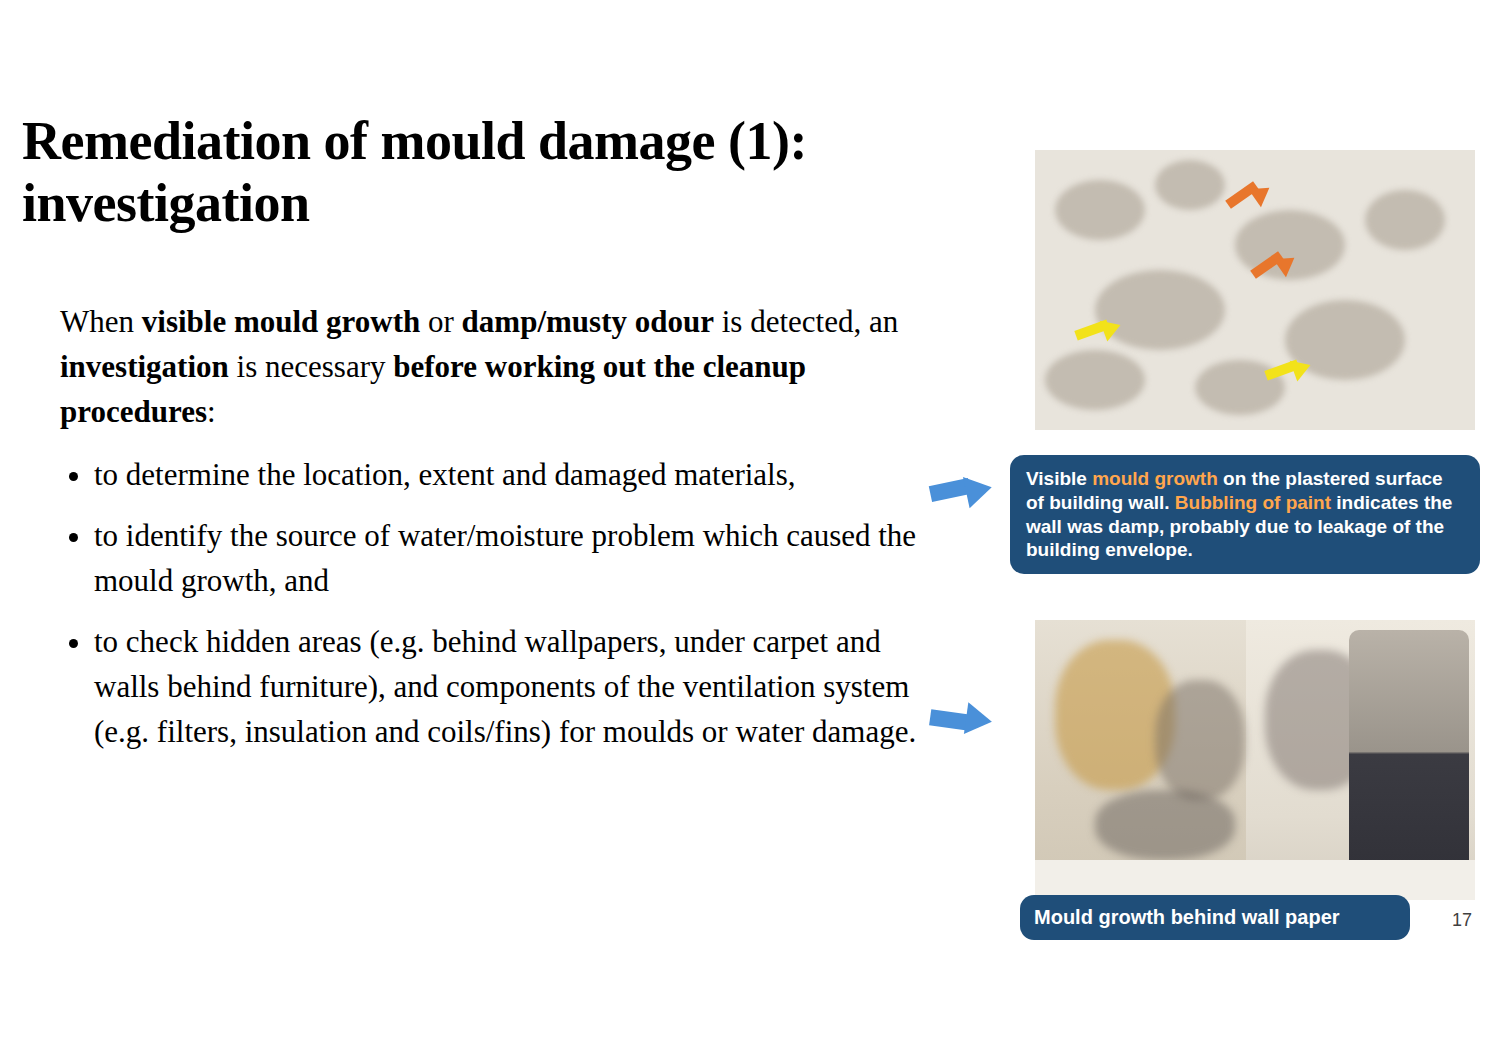Remediation of mould damage (1): investigation
When visible mould growth or damp/musty odour is detected, an investigation is necessary before working out the cleanup procedures:
to determine the location, extent and damaged materials,
to identify the source of water/moisture problem which caused the mould growth, and
to check hidden areas (e.g. behind wallpapers, under carpet and walls behind furniture), and components of the ventilation system (e.g. filters, insulation and coils/fins) for moulds or water damage.
Visible mould growth on the plastered surface of building wall. Bubbling of paint indicates the wall was damp, probably due to leakage of the building envelope.
Mould growth behind wall paper
17